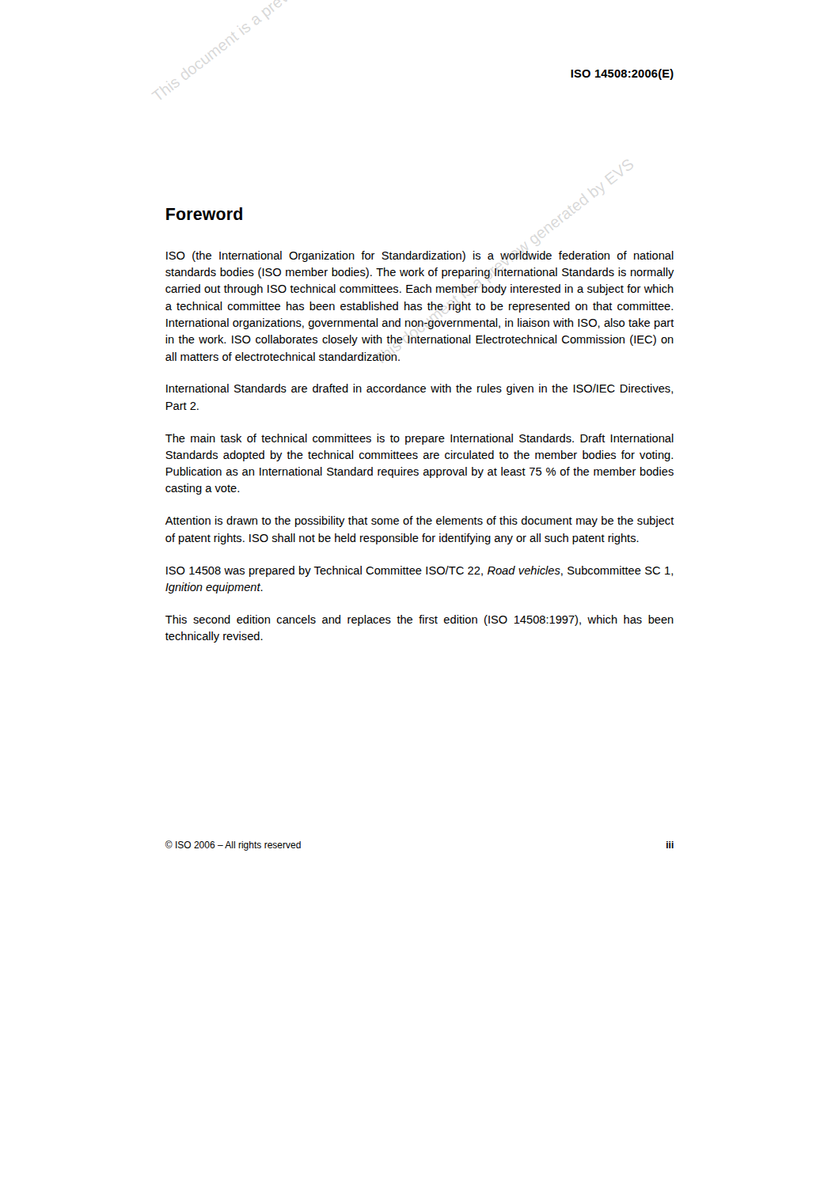ISO 14508:2006(E)
Foreword
ISO (the International Organization for Standardization) is a worldwide federation of national standards bodies (ISO member bodies). The work of preparing International Standards is normally carried out through ISO technical committees. Each member body interested in a subject for which a technical committee has been established has the right to be represented on that committee. International organizations, governmental and non-governmental, in liaison with ISO, also take part in the work. ISO collaborates closely with the International Electrotechnical Commission (IEC) on all matters of electrotechnical standardization.
International Standards are drafted in accordance with the rules given in the ISO/IEC Directives, Part 2.
The main task of technical committees is to prepare International Standards. Draft International Standards adopted by the technical committees are circulated to the member bodies for voting. Publication as an International Standard requires approval by at least 75 % of the member bodies casting a vote.
Attention is drawn to the possibility that some of the elements of this document may be the subject of patent rights. ISO shall not be held responsible for identifying any or all such patent rights.
ISO 14508 was prepared by Technical Committee ISO/TC 22, Road vehicles, Subcommittee SC 1, Ignition equipment.
This second edition cancels and replaces the first edition (ISO 14508:1997), which has been technically revised.
This document is a preview generated by EVS
This document is a preview generated by EVS
© ISO 2006 – All rights reserved iii